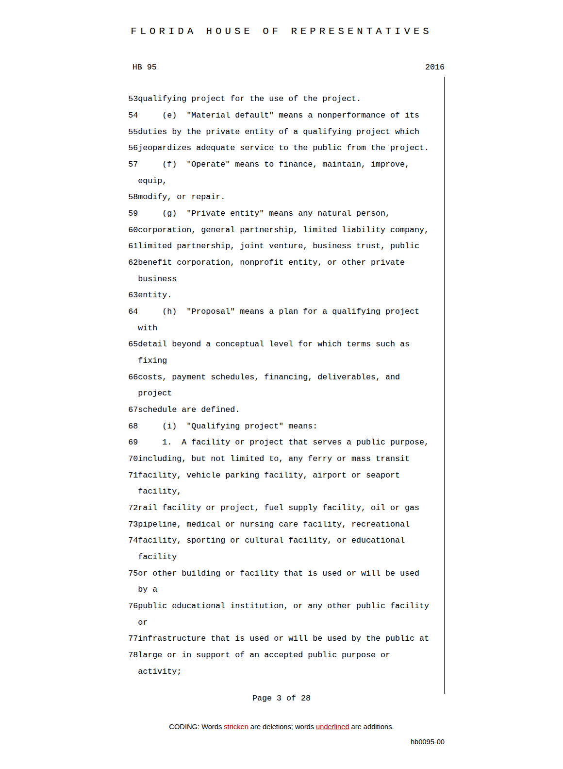FLORIDA HOUSE OF REPRESENTATIVES
HB 95 2016
| 53 | qualifying project for the use of the project. |
| 54 | (e) "Material default" means a nonperformance of its |
| 55 | duties by the private entity of a qualifying project which |
| 56 | jeopardizes adequate service to the public from the project. |
| 57 | (f) "Operate" means to finance, maintain, improve, equip, |
| 58 | modify, or repair. |
| 59 | (g) "Private entity" means any natural person, |
| 60 | corporation, general partnership, limited liability company, |
| 61 | limited partnership, joint venture, business trust, public |
| 62 | benefit corporation, nonprofit entity, or other private business |
| 63 | entity. |
| 64 | (h) "Proposal" means a plan for a qualifying project with |
| 65 | detail beyond a conceptual level for which terms such as fixing |
| 66 | costs, payment schedules, financing, deliverables, and project |
| 67 | schedule are defined. |
| 68 | (i) "Qualifying project" means: |
| 69 | 1. A facility or project that serves a public purpose, |
| 70 | including, but not limited to, any ferry or mass transit |
| 71 | facility, vehicle parking facility, airport or seaport facility, |
| 72 | rail facility or project, fuel supply facility, oil or gas |
| 73 | pipeline, medical or nursing care facility, recreational |
| 74 | facility, sporting or cultural facility, or educational facility |
| 75 | or other building or facility that is used or will be used by a |
| 76 | public educational institution, or any other public facility or |
| 77 | infrastructure that is used or will be used by the public at |
| 78 | large or in support of an accepted public purpose or activity; |
Page 3 of 28
CODING: Words stricken are deletions; words underlined are additions.
hb0095-00